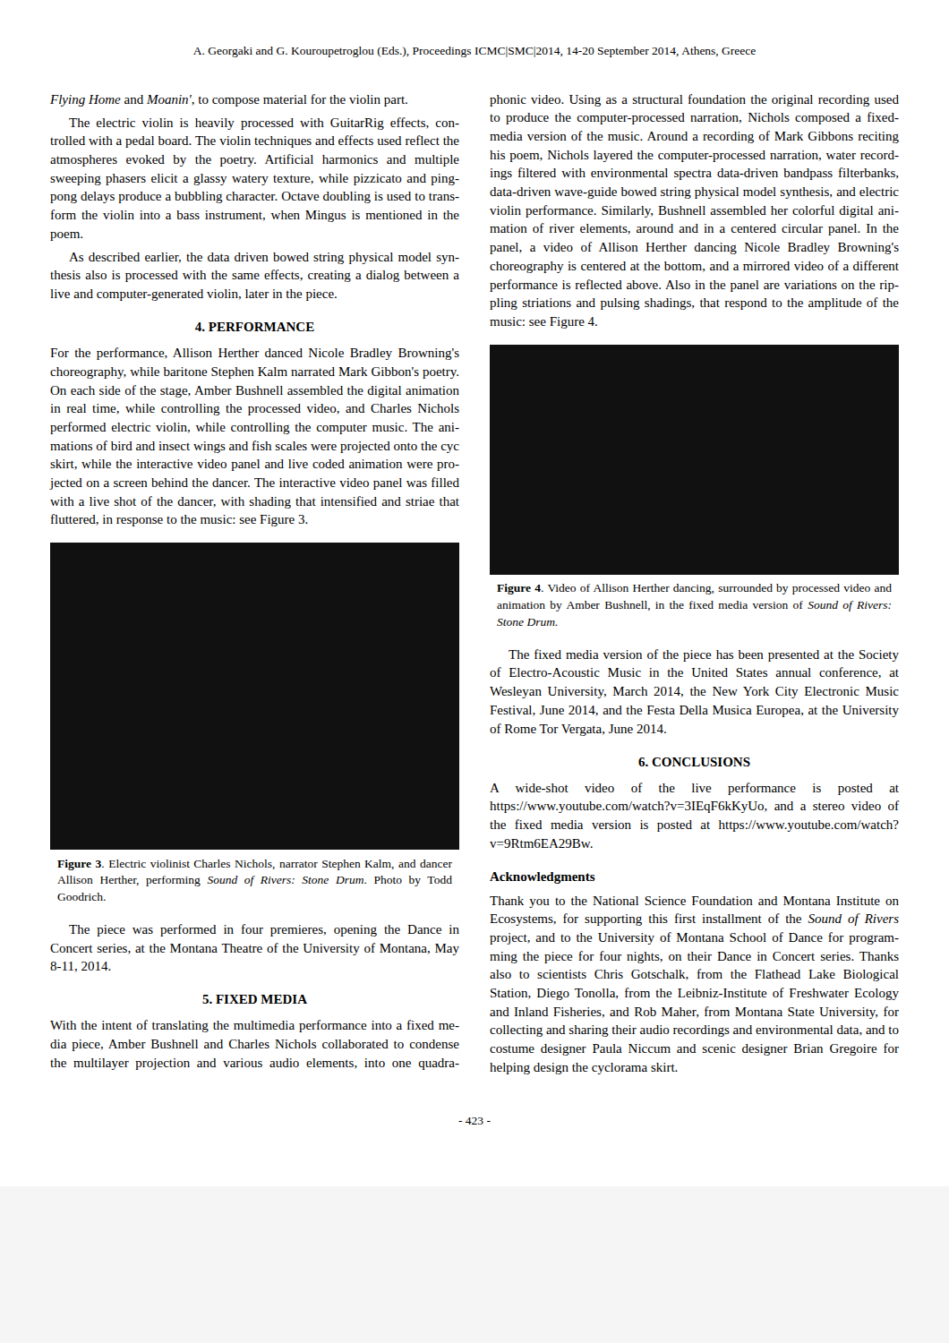A. Georgaki and G. Kouroupetroglou (Eds.), Proceedings ICMC|SMC|2014, 14-20 September 2014, Athens, Greece
Flying Home and Moanin', to compose material for the violin part.
The electric violin is heavily processed with GuitarRig effects, controlled with a pedal board. The violin techniques and effects used reflect the atmospheres evoked by the poetry. Artificial harmonics and multiple sweeping phasers elicit a glassy watery texture, while pizzicato and ping-pong delays produce a bubbling character. Octave doubling is used to transform the violin into a bass instrument, when Mingus is mentioned in the poem.
As described earlier, the data driven bowed string physical model synthesis also is processed with the same effects, creating a dialog between a live and computer-generated violin, later in the piece.
4. Performance
For the performance, Allison Herther danced Nicole Bradley Browning's choreography, while baritone Stephen Kalm narrated Mark Gibbon's poetry. On each side of the stage, Amber Bushnell assembled the digital animation in real time, while controlling the processed video, and Charles Nichols performed electric violin, while controlling the computer music. The animations of bird and insect wings and fish scales were projected onto the cyc skirt, while the interactive video panel and live coded animation were projected on a screen behind the dancer. The interactive video panel was filled with a live shot of the dancer, with shading that intensified and striae that fluttered, in response to the music: see Figure 3.
Figure 3. Electric violinist Charles Nichols, narrator Stephen Kalm, and dancer Allison Herther, performing Sound of Rivers: Stone Drum. Photo by Todd Goodrich.
The piece was performed in four premieres, opening the Dance in Concert series, at the Montana Theatre of the University of Montana, May 8-11, 2014.
5. Fixed Media
With the intent of translating the multimedia performance into a fixed media piece, Amber Bushnell and Charles Nichols collaborated to condense the multilayer projection and various audio elements, into one quadraphonic video. Using as a structural foundation the original recording used to produce the computer-processed narration, Nichols composed a fixed-media version of the music. Around a recording of Mark Gibbons reciting his poem, Nichols layered the computer-processed narration, water recordings filtered with environmental spectra data-driven bandpass filterbanks, data-driven wave-guide bowed string physical model synthesis, and electric violin performance. Similarly, Bushnell assembled her colorful digital animation of river elements, around and in a centered circular panel. In the panel, a video of Allison Herther dancing Nicole Bradley Browning's choreography is centered at the bottom, and a mirrored video of a different performance is reflected above. Also in the panel are variations on the rippling striations and pulsing shadings, that respond to the amplitude of the music: see Figure 4.
Figure 4. Video of Allison Herther dancing, surrounded by processed video and animation by Amber Bushnell, in the fixed media version of Sound of Rivers: Stone Drum.
The fixed media version of the piece has been presented at the Society of Electro-Acoustic Music in the United States annual conference, at Wesleyan University, March 2014, the New York City Electronic Music Festival, June 2014, and the Festa Della Musica Europea, at the University of Rome Tor Vergata, June 2014.
6. Conclusions
A wide-shot video of the live performance is posted at https://www.youtube.com/watch?v=3IEqF6kKyUo, and a stereo video of the fixed media version is posted at https://www.youtube.com/watch?v=9Rtm6EA29Bw.
Acknowledgments
Thank you to the National Science Foundation and Montana Institute on Ecosystems, for supporting this first installment of the Sound of Rivers project, and to the University of Montana School of Dance for programming the piece for four nights, on their Dance in Concert series. Thanks also to scientists Chris Gotschalk, from the Flathead Lake Biological Station, Diego Tonolla, from the Leibniz-Institute of Freshwater Ecology and Inland Fisheries, and Rob Maher, from Montana State University, for collecting and sharing their audio recordings and environmental data, and to costume designer Paula Niccum and scenic designer Brian Gregoire for helping design the cyclorama skirt.
- 423 -